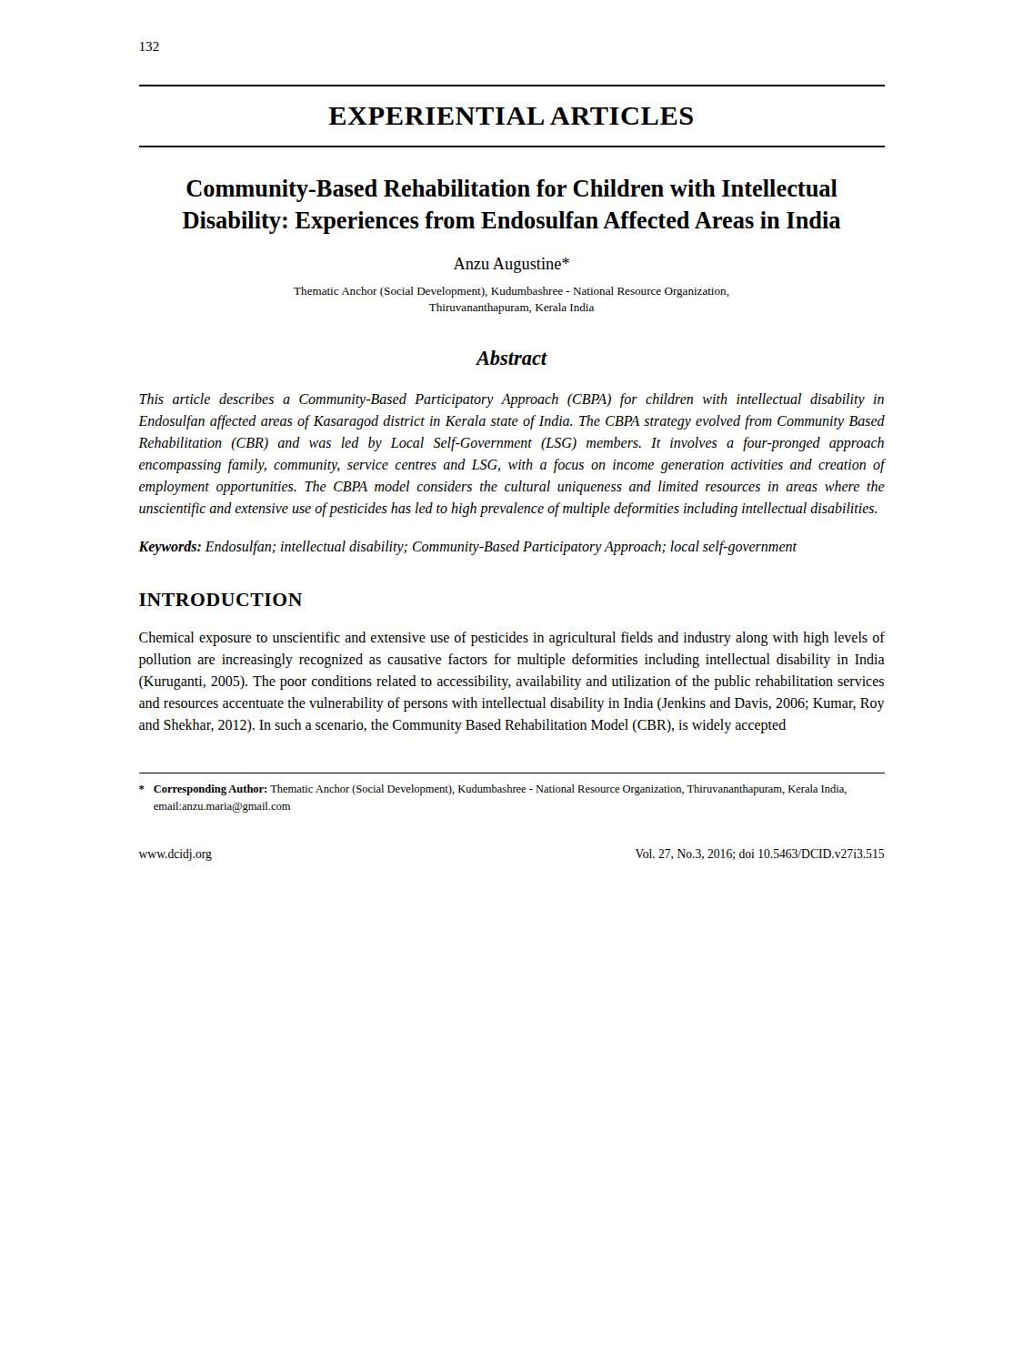132
EXPERIENTIAL ARTICLES
Community-Based Rehabilitation for Children with Intellectual Disability: Experiences from Endosulfan Affected Areas in India
Anzu Augustine*
Thematic Anchor (Social Development), Kudumbashree - National Resource Organization,
Thiruvananthapuram, Kerala India
Abstract
This article describes a Community-Based Participatory Approach (CBPA) for children with intellectual disability in Endosulfan affected areas of Kasaragod district in Kerala state of India. The CBPA strategy evolved from Community Based Rehabilitation (CBR) and was led by Local Self-Government (LSG) members. It involves a four-pronged approach encompassing family, community, service centres and LSG, with a focus on income generation activities and creation of employment opportunities. The CBPA model considers the cultural uniqueness and limited resources in areas where the unscientific and extensive use of pesticides has led to high prevalence of multiple deformities including intellectual disabilities.
Keywords: Endosulfan; intellectual disability; Community-Based Participatory Approach; local self-government
INTRODUCTION
Chemical exposure to unscientific and extensive use of pesticides in agricultural fields and industry along with high levels of pollution are increasingly recognized as causative factors for multiple deformities including intellectual disability in India (Kuruganti, 2005). The poor conditions related to accessibility, availability and utilization of the public rehabilitation services and resources accentuate the vulnerability of persons with intellectual disability in India (Jenkins and Davis, 2006; Kumar, Roy and Shekhar, 2012). In such a scenario, the Community Based Rehabilitation Model (CBR), is widely accepted
* Corresponding Author: Thematic Anchor (Social Development), Kudumbashree - National Resource Organization, Thiruvananthapuram, Kerala India, email:anzu.maria@gmail.com
www.dcidj.org Vol. 27, No.3, 2016; doi 10.5463/DCID.v27i3.515